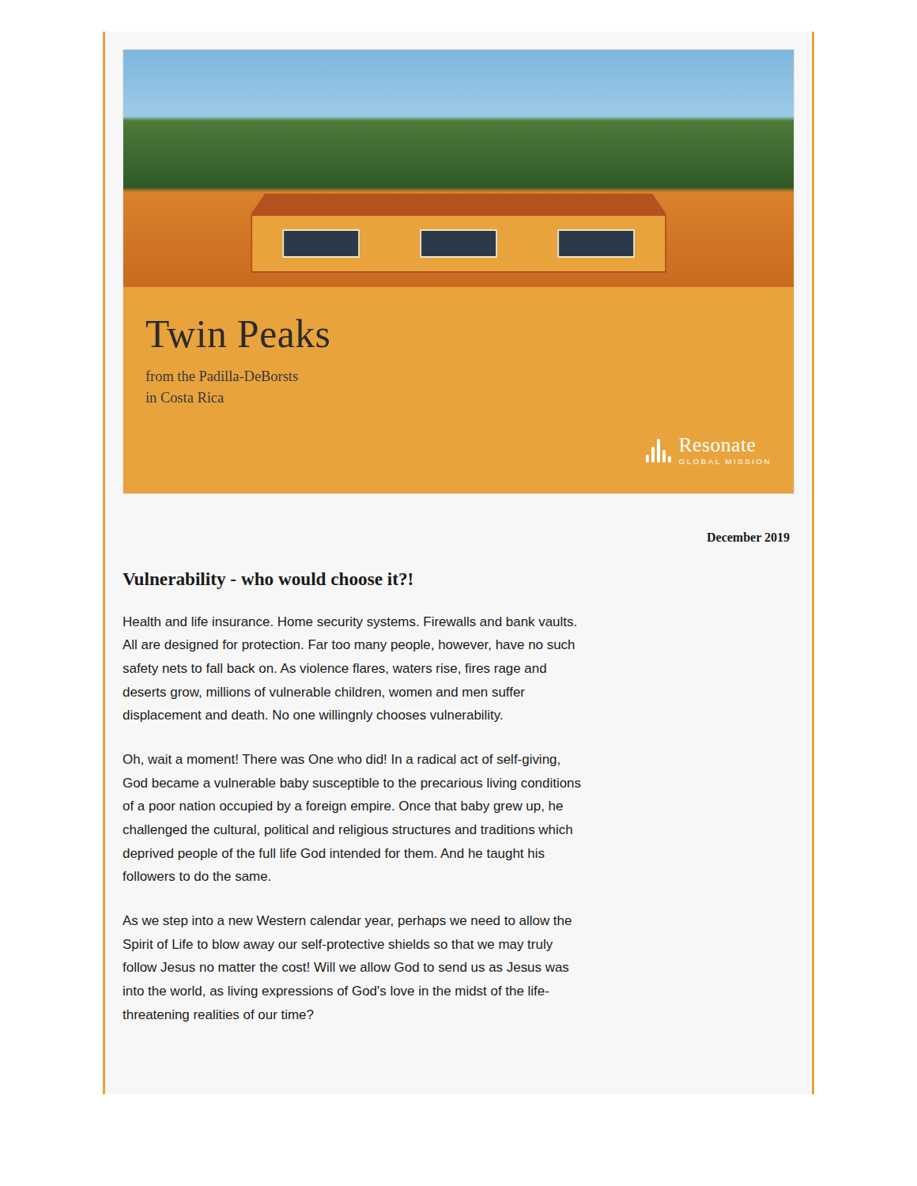Twin Peaks
from the Padilla-DeBorsts
in Costa Rica
Resonate Global Mission
December 2019
Vulnerability - who would choose it?!
Health and life insurance. Home security systems. Firewalls and bank vaults. All are designed for protection. Far too many people, however, have no such safety nets to fall back on. As violence flares, waters rise, fires rage and deserts grow, millions of vulnerable children, women and men suffer displacement and death. No one willingnly chooses vulnerability.
Oh, wait a moment! There was One who did! In a radical act of self-giving, God became a vulnerable baby susceptible to the precarious living conditions of a poor nation occupied by a foreign empire. Once that baby grew up, he challenged the cultural, political and religious structures and traditions which deprived people of the full life God intended for them. And he taught his followers to do the same.
As we step into a new Western calendar year, perhaps we need to allow the Spirit of Life to blow away our self-protective shields so that we may truly follow Jesus no matter the cost! Will we allow God to send us as Jesus was into the world, as living expressions of God's love in the midst of the life-threatening realities of our time?